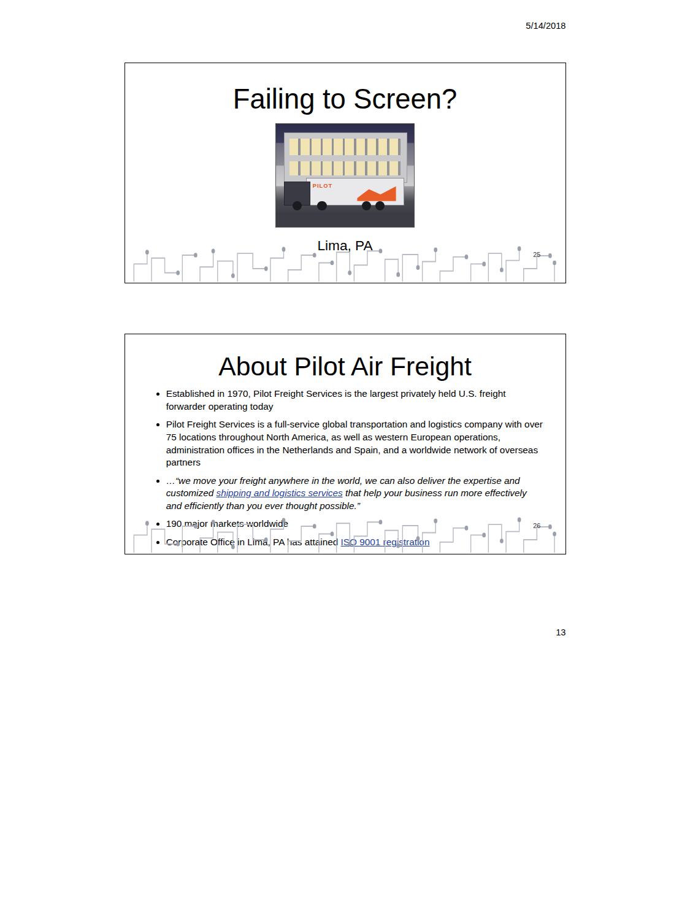5/14/2018
Failing to Screen?
PILOT
Lima, PA
25
About Pilot Air Freight
Established in 1970, Pilot Freight Services is the largest privately held U.S. freight forwarder operating today
Pilot Freight Services is a full-service global transportation and logistics company with over 75 locations throughout North America, as well as western European operations, administration offices in the Netherlands and Spain, and a worldwide network of overseas partners
…“we move your freight anywhere in the world, we can also deliver the expertise and customized shipping and logistics services that help your business run more effectively and efficiently than you ever thought possible.”
190 major markets worldwide
Corporate Office in Lima, PA has attained ISO 9001 registration
26
13